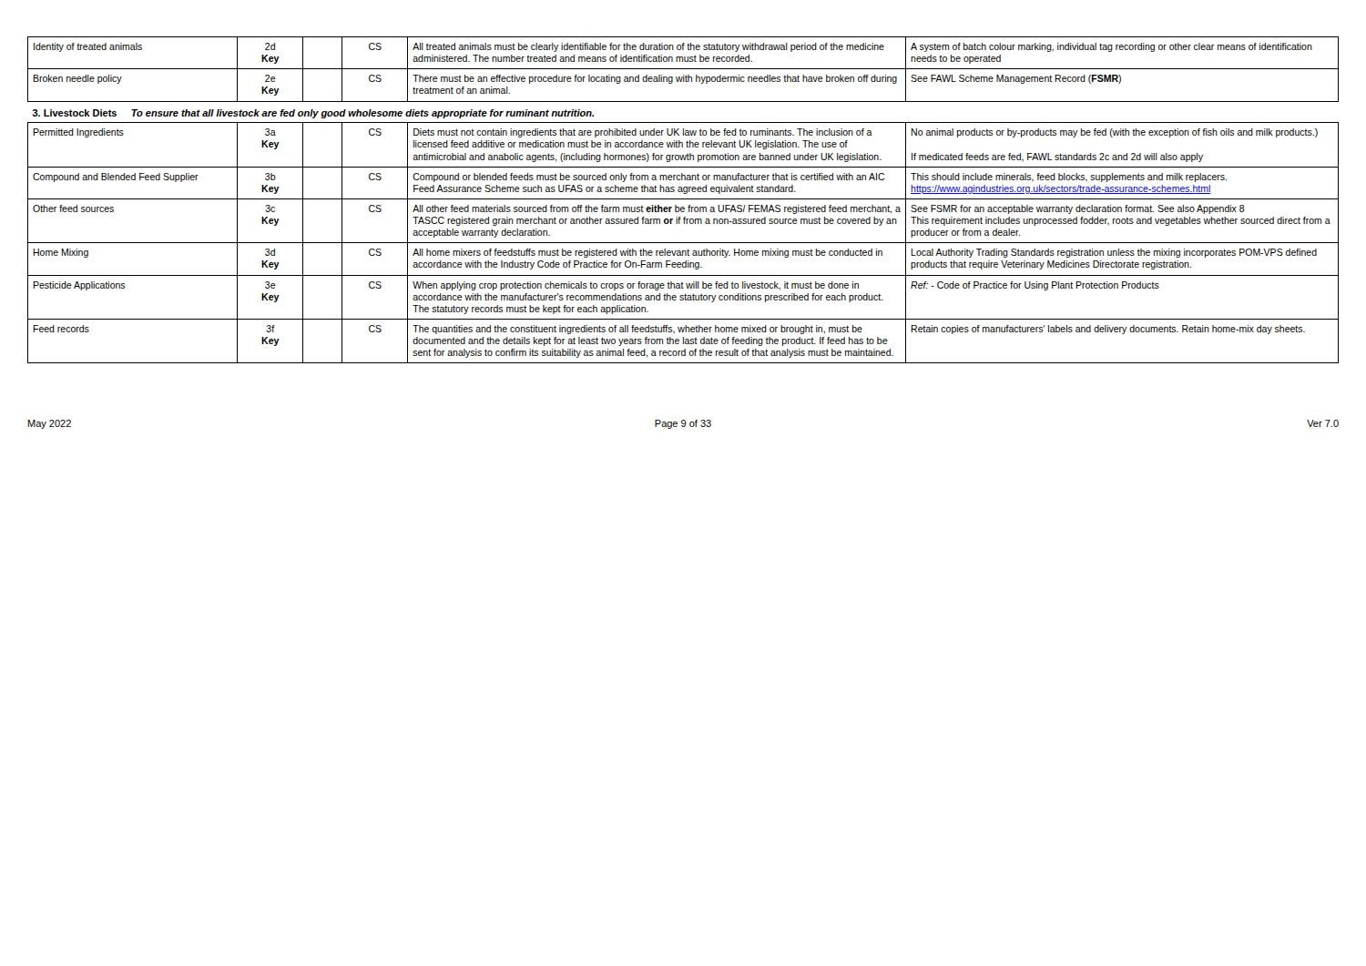| Identity of treated animals | 2d Key | | CS | All treated animals must be clearly identifiable for the duration of the statutory withdrawal period of the medicine administered. The number treated and means of identification must be recorded. | A system of batch colour marking, individual tag recording or other clear means of identification needs to be operated |
| Broken needle policy | 2e Key | | CS | There must be an effective procedure for locating and dealing with hypodermic needles that have broken off during treatment of an animal. | See FAWL Scheme Management Record ( FSMR ) |
| 3. Livestock Diets To ensure that all livestock are fed only good wholesome diets appropriate for ruminant nutrition. |
| Permitted Ingredients | 3a Key | | CS | Diets must not contain ingredients that are prohibited under UK law to be fed to ruminants. The inclusion of a licensed feed additive or medication must be in accordance with the relevant UK legislation. The use of antimicrobial and anabolic agents, (including hormones) for growth promotion are banned under UK legislation. | No animal products or by-products may be fed (with the exception of fish oils and milk products.) If medicated feeds are fed, FAWL standards 2c and 2d will also apply |
| Compound and Blended Feed Supplier | 3b Key | | CS | Compound or blended feeds must be sourced only from a merchant or manufacturer that is certified with an AIC Feed Assurance Scheme such as UFAS or a scheme that has agreed equivalent standard. | This should include minerals, feed blocks, supplements and milk replacers. https://www.agindustries.org.uk/sectors/trade-assurance-schemes.html |
| Other feed sources | 3c Key | | CS | All other feed materials sourced from off the farm must either be from a UFAS/ FEMAS registered feed merchant, a TASCC registered grain merchant or another assured farm or if from a non-assured source must be covered by an acceptable warranty declaration. | See FSMR for an acceptable warranty declaration format. See also Appendix 8 This requirement includes unprocessed fodder, roots and vegetables whether sourced direct from a producer or from a dealer. |
| Home Mixing | 3d Key | | CS | All home mixers of feedstuffs must be registered with the relevant authority. Home mixing must be conducted in accordance with the Industry Code of Practice for On-Farm Feeding. | Local Authority Trading Standards registration unless the mixing incorporates POM-VPS defined products that require Veterinary Medicines Directorate registration. |
| Pesticide Applications | 3e Key | | CS | When applying crop protection chemicals to crops or forage that will be fed to livestock, it must be done in accordance with the manufacturer's recommendations and the statutory conditions prescribed for each product. The statutory records must be kept for each application. | Ref: - Code of Practice for Using Plant Protection Products |
| Feed records | 3f Key | | CS | The quantities and the constituent ingredients of all feedstuffs, whether home mixed or brought in, must be documented and the details kept for at least two years from the last date of feeding the product. If feed has to be sent for analysis to confirm its suitability as animal feed, a record of the result of that analysis must be maintained. | Retain copies of manufacturers' labels and delivery documents. Retain home-mix day sheets. |
May 2022
Page 9 of 33
Ver 7.0